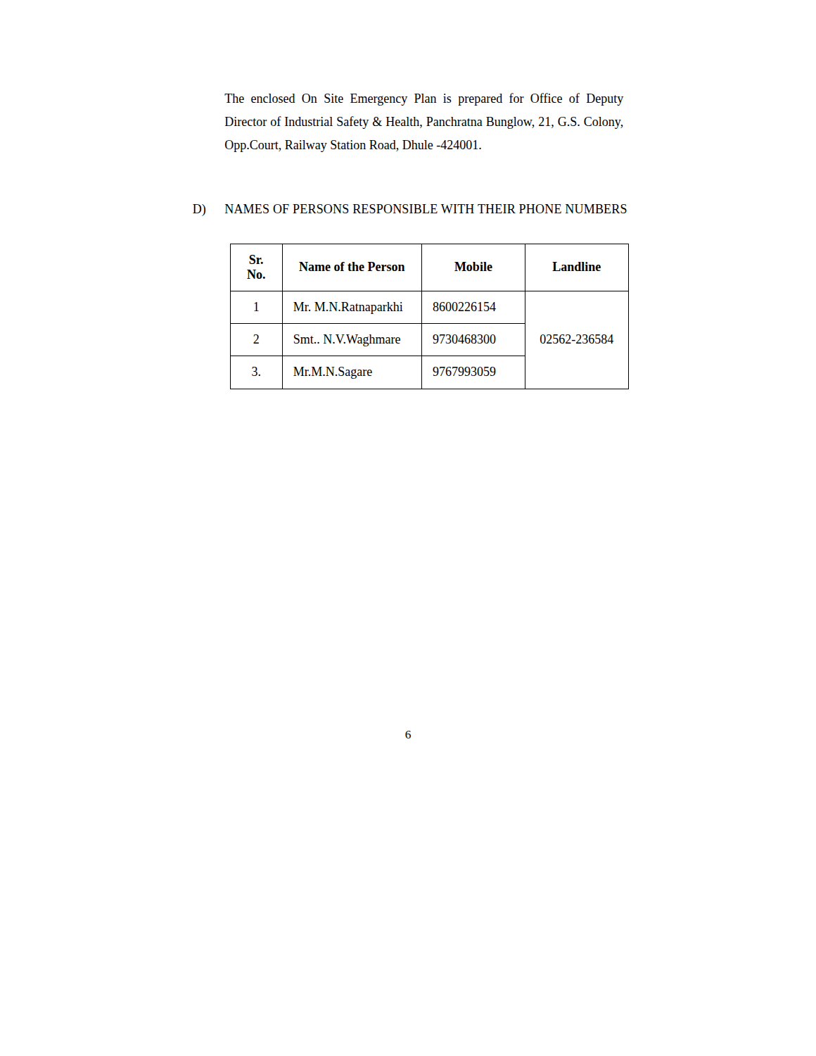The enclosed On Site Emergency Plan is prepared for Office of Deputy Director of Industrial Safety & Health, Panchratna Bunglow, 21, G.S. Colony, Opp.Court, Railway Station Road, Dhule -424001.
D) NAMES OF PERSONS RESPONSIBLE WITH THEIR PHONE NUMBERS
| Sr. No. | Name of the Person | Mobile | Landline |
| --- | --- | --- | --- |
| 1 | Mr. M.N.Ratnaparkhi | 8600226154 | 02562-236584 |
| 2 | Smt.. N.V.Waghmare | 9730468300 |
| 3. | Mr.M.N.Sagare | 9767993059 |
6